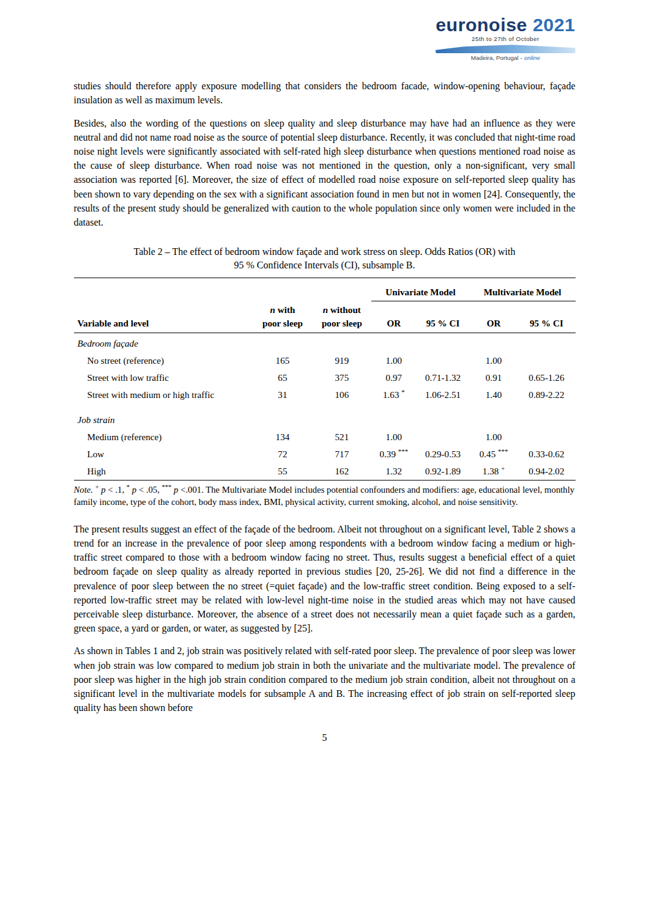euronoise 2021
25th to 27th of October
Madeira, Portugal - online
studies should therefore apply exposure modelling that considers the bedroom facade, window-opening behaviour, façade insulation as well as maximum levels.
Besides, also the wording of the questions on sleep quality and sleep disturbance may have had an influence as they were neutral and did not name road noise as the source of potential sleep disturbance. Recently, it was concluded that night-time road noise night levels were significantly associated with self-rated high sleep disturbance when questions mentioned road noise as the cause of sleep disturbance. When road noise was not mentioned in the question, only a non-significant, very small association was reported [6]. Moreover, the size of effect of modelled road noise exposure on self-reported sleep quality has been shown to vary depending on the sex with a significant association found in men but not in women [24]. Consequently, the results of the present study should be generalized with caution to the whole population since only women were included in the dataset.
Table 2 – The effect of bedroom window façade and work stress on sleep. Odds Ratios (OR) with
95 % Confidence Intervals (CI), subsample B.
| | | | Univariate Model | Multivariate Model |
| --- | --- | --- | --- | --- |
| Variable and level | n with poor sleep | n without poor sleep | OR | 95 % CI | OR | 95 % CI |
| Bedroom façade |
| No street (reference) | 165 | 919 | 1.00 | | 1.00 | |
| Street with low traffic | 65 | 375 | 0.97 | 0.71-1.32 | 0.91 | 0.65-1.26 |
| Street with medium or high traffic | 31 | 106 | 1.63 * | 1.06-2.51 | 1.40 | 0.89-2.22 |
| Job strain |
| Medium (reference) | 134 | 521 | 1.00 | | 1.00 | |
| Low | 72 | 717 | 0.39 *** | 0.29-0.53 | 0.45 *** | 0.33-0.62 |
| High | 55 | 162 | 1.32 | 0.92-1.89 | 1.38 + | 0.94-2.02 |
Note. + p < .1, * p < .05, *** p <.001. The Multivariate Model includes potential confounders and modifiers: age, educational level, monthly family income, type of the cohort, body mass index, BMI, physical activity, current smoking, alcohol, and noise sensitivity.
The present results suggest an effect of the façade of the bedroom. Albeit not throughout on a significant level, Table 2 shows a trend for an increase in the prevalence of poor sleep among respondents with a bedroom window facing a medium or high-traffic street compared to those with a bedroom window facing no street. Thus, results suggest a beneficial effect of a quiet bedroom façade on sleep quality as already reported in previous studies [20, 25-26]. We did not find a difference in the prevalence of poor sleep between the no street (=quiet façade) and the low-traffic street condition. Being exposed to a self-reported low-traffic street may be related with low-level night-time noise in the studied areas which may not have caused perceivable sleep disturbance. Moreover, the absence of a street does not necessarily mean a quiet façade such as a garden, green space, a yard or garden, or water, as suggested by [25].
As shown in Tables 1 and 2, job strain was positively related with self-rated poor sleep. The prevalence of poor sleep was lower when job strain was low compared to medium job strain in both the univariate and the multivariate model. The prevalence of poor sleep was higher in the high job strain condition compared to the medium job strain condition, albeit not throughout on a significant level in the multivariate models for subsample A and B. The increasing effect of job strain on self-reported sleep quality has been shown before
5